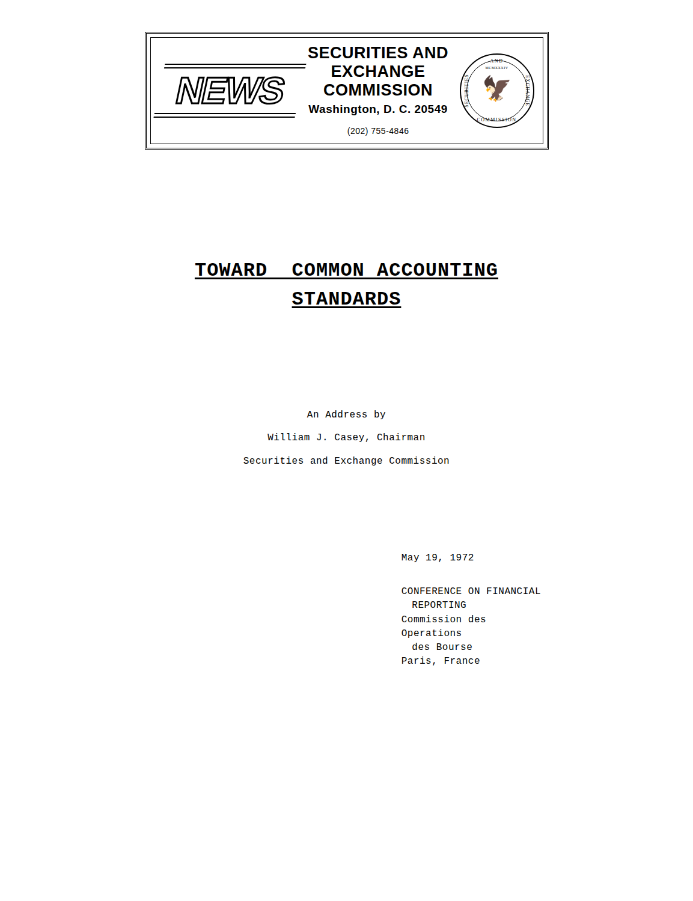NEWS
SECURITIES AND
EXCHANGE COMMISSION
Washington, D. C. 20549
(202) 755-4846
AND
MCMXXXIV
SECURITIES
EXCHANGE
COMMISSION
🦅
TOWARD COMMON ACCOUNTING STANDARDS
An Address by
William J. Casey, Chairman
Securities and Exchange Commission
May 19, 1972
CONFERENCE ON FINANCIAL
REPORTING
Commission des Operations
des Bourse
Paris, France